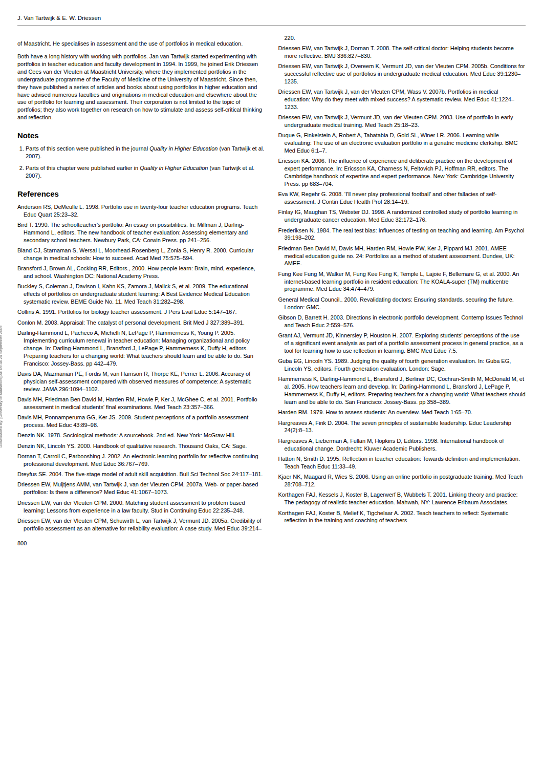Downloaded By: [University of Maastricht] At: 09:38 24 September 2009
J. Van Tartwijk & E. W. Driessen
of Maastricht. He specialises in assessment and the use of portfolios in medical education.
Both have a long history with working with portfolios. Jan van Tartwijk started experimenting with portfolios in teacher education and faculty development in 1994. In 1999, he joined Erik Driessen and Cees van der Vleuten at Maastricht University, where they implemented portfolios in the undergraduate programme of the Faculty of Medicine of the University of Maastricht. Since then, they have published a series of articles and books about using portfolios in higher education and have advised numerous faculties and originations in medical education and elsewhere about the use of portfolio for learning and assessment. Their corporation is not limited to the topic of portfolios; they also work together on research on how to stimulate and assess self-critical thinking and reflection.
Notes
Parts of this section were published in the journal Quality in Higher Education (van Tartwijk et al. 2007).
Parts of this chapter were published earlier in Quality in Higher Education (van Tartwijk et al. 2007).
References
Anderson RS, DeMeulle L. 1998. Portfolio use in twenty-four teacher education programs. Teach Educ Quart 25:23–32.
Bird T. 1990. The schoolteacher's portfolio: An essay on possibilities. In: Millman J, Darling-Hammond L, editors. The new handbook of teacher evaluation: Assessing elementary and secondary school teachers. Newbury Park, CA: Corwin Press. pp 241–256.
Bland CJ, Starnaman S, Wersal L, Moorhead-Rosenberg L, Zonia S, Henry R. 2000. Curricular change in medical schools: How to succeed. Acad Med 75:575–594.
Bransford J, Brown AL, Cocking RR, Editors., 2000. How people learn: Brain, mind, experience, and school. Washington DC: National Academy Press.
Buckley S, Coleman J, Davison I, Kahn KS, Zamora J, Malick S, et al. 2009. The educational effects of portfolios on undergraduate student learning: A Best Evidence Medical Education systematic review. BEME Guide No. 11. Med Teach 31:282–298.
Collins A. 1991. Portfolios for biology teacher assessment. J Pers Eval Educ 5:147–167.
Conlon M. 2003. Appraisal: The catalyst of personal development. Brit Med J 327:389–391.
Darling-Hammond L, Pacheco A, Michelli N, LePage P, Hammerness K, Young P. 2005. Implementing curriculum renewal in teacher education: Managing organizational and policy change. In: Darling-Hammond L, Bransford J, LePage P, Hammerness K, Duffy H, editors. Preparing teachers for a changing world: What teachers should learn and be able to do. San Francisco: Jossey-Bass. pp 442–479.
Davis DA, Mazmanian PE, Fordis M, van Harrison R, Thorpe KE, Perrier L. 2006. Accuracy of physician self-assessment compared with observed measures of competence: A systematic review. JAMA 296:1094–1102.
Davis MH, Friedman Ben David M, Harden RM, Howie P, Ker J, McGhee C, et al. 2001. Portfolio assessment in medical students' final examinations. Med Teach 23:357–366.
Davis MH, Ponnamperuma GG, Ker JS. 2009. Student perceptions of a portfolio assessment process. Med Educ 43:89–98.
Denzin NK. 1978. Sociological methods: A sourcebook. 2nd ed. New York: McGraw Hill.
Denzin NK, Lincoln YS. 2000. Handbook of qualitative research. Thousand Oaks, CA: Sage.
Dornan T, Carroll C, Parbooshing J. 2002. An electronic learning portfolio for reflective continuing professional development. Med Educ 36:767–769.
Dreyfus SE. 2004. The five-stage model of adult skill acquisition. Bull Sci Technol Soc 24:117–181.
Driessen EW, Muijtjens AMM, van Tartwijk J, van der Vleuten CPM. 2007a. Web- or paper-based portfolios: Is there a difference? Med Educ 41:1067–1073.
Driessen EW, van der Vleuten CPM. 2000. Matching student assessment to problem based learning: Lessons from experience in a law faculty. Stud in Continuing Educ 22:235–248.
Driessen EW, van der Vleuten CPM, Schuwirth L, van Tartwijk J, Vermunt JD. 2005a. Credibility of portfolio assessment as an alternative for reliability evaluation: A case study. Med Educ 39:214–220.
Driessen EW, van Tartwijk J, Dornan T. 2008. The self-critical doctor: Helping students become more reflective. BMJ 336:827–830.
Driessen EW, van Tartwijk J, Overeem K, Vermunt JD, van der Vleuten CPM. 2005b. Conditions for successful reflective use of portfolios in undergraduate medical education. Med Educ 39:1230–1235.
Driessen EW, van Tartwijk J, van der Vleuten CPM, Wass V. 2007b. Portfolios in medical education: Why do they meet with mixed success? A systematic review. Med Educ 41:1224–1233.
Driessen EW, van Tartwijk J, Vermunt JD, van der Vleuten CPM. 2003. Use of portfolio in early undergraduate medical training. Med Teach 25:18–23.
Duque G, Finkelstein A, Robert A, Tabatabia D, Gold SL, Winer LR. 2006. Learning while evaluating: The use of an electronic evaluation portfolio in a geriatric medicine clerkship. BMC Med Educ 6:1–7.
Ericsson KA. 2006. The influence of experience and deliberate practice on the development of expert performance. In: Ericsson KA, Charness N, Feltovich PJ, Hoffman RR, editors. The Cambridge handbook of expertise and expert performance. New York: Cambridge University Press. pp 683–704.
Eva KW, Regehr G. 2008. 'I'll never play professional football' and other fallacies of self-assessment. J Contin Educ Health Prof 28:14–19.
Finlay IG, Maughan TS, Webster DJ. 1998. A randomized controlled study of portfolio learning in undergraduate cancer education. Med Educ 32:172–176.
Frederiksen N. 1984. The real test bias: Influences of testing on teaching and learning. Am Psychol 39:193–202.
Friedman Ben David M, Davis MH, Harden RM, Howie PW, Ker J, Pippard MJ. 2001. AMEE medical education guide no. 24: Portfolios as a method of student assessment. Dundee, UK: AMEE.
Fung Kee Fung M, Walker M, Fung Kee Fung K, Temple L, Lajoie F, Bellemare G, et al. 2000. An internet-based learning portfolio in resident education: The KOALA-super (TM) multicentre programme. Med Educ 34:474–479.
General Medical Council.. 2000. Revalidating doctors: Ensuring standards. securing the future. London: GMC.
Gibson D, Barrett H. 2003. Directions in electronic portfolio development. Contemp Issues Technol and Teach Educ 2:559–576.
Grant AJ, Vermunt JD, Kinnersley P, Houston H. 2007. Exploring students' perceptions of the use of a significant event analysis as part of a portfolio assessment process in general practice, as a tool for learning how to use reflection in learning. BMC Med Educ 7:5.
Guba EG, Lincoln YS. 1989. Judging the quality of fourth generation evaluation. In: Guba EG, Lincoln YS, editors. Fourth generation evaluation. London: Sage.
Hammerness K, Darling-Hammond L, Bransford J, Berliner DC, Cochran-Smith M, McDonald M, et al. 2005. How teachers learn and develop. In: Darling-Hammond L, Bransford J, LePage P, Hammerness K, Duffy H, editors. Preparing teachers for a changing world: What teachers should learn and be able to do. San Francisco: Jossey-Bass. pp 358–389.
Harden RM. 1979. How to assess students: An overview. Med Teach 1:65–70.
Hargreaves A, Fink D. 2004. The seven principles of sustainable leadership. Educ Leadership 24(2):8–13.
Hargreaves A, Lieberman A, Fullan M, Hopkins D, Editors. 1998. International handbook of educational change. Dordrecht: Kluwer Academic Publishers.
Hatton N, Smith D. 1995. Reflection in teacher education: Towards definition and implementation. Teach Teach Educ 11:33–49.
Kjaer NK, Maagard R, Wies S. 2006. Using an online portfolio in postgraduate training. Med Teach 28:708–712.
Korthagen FAJ, Kessels J, Koster B, Lagerwerf B, Wubbels T. 2001. Linking theory and practice: The pedagogy of realistic teacher education. Mahwah, NY: Lawrence Erlbaum Associates.
Korthagen FAJ, Koster B, Melief K, Tigchelaar A. 2002. Teach teachers to reflect: Systematic reflection in the training and coaching of teachers
800